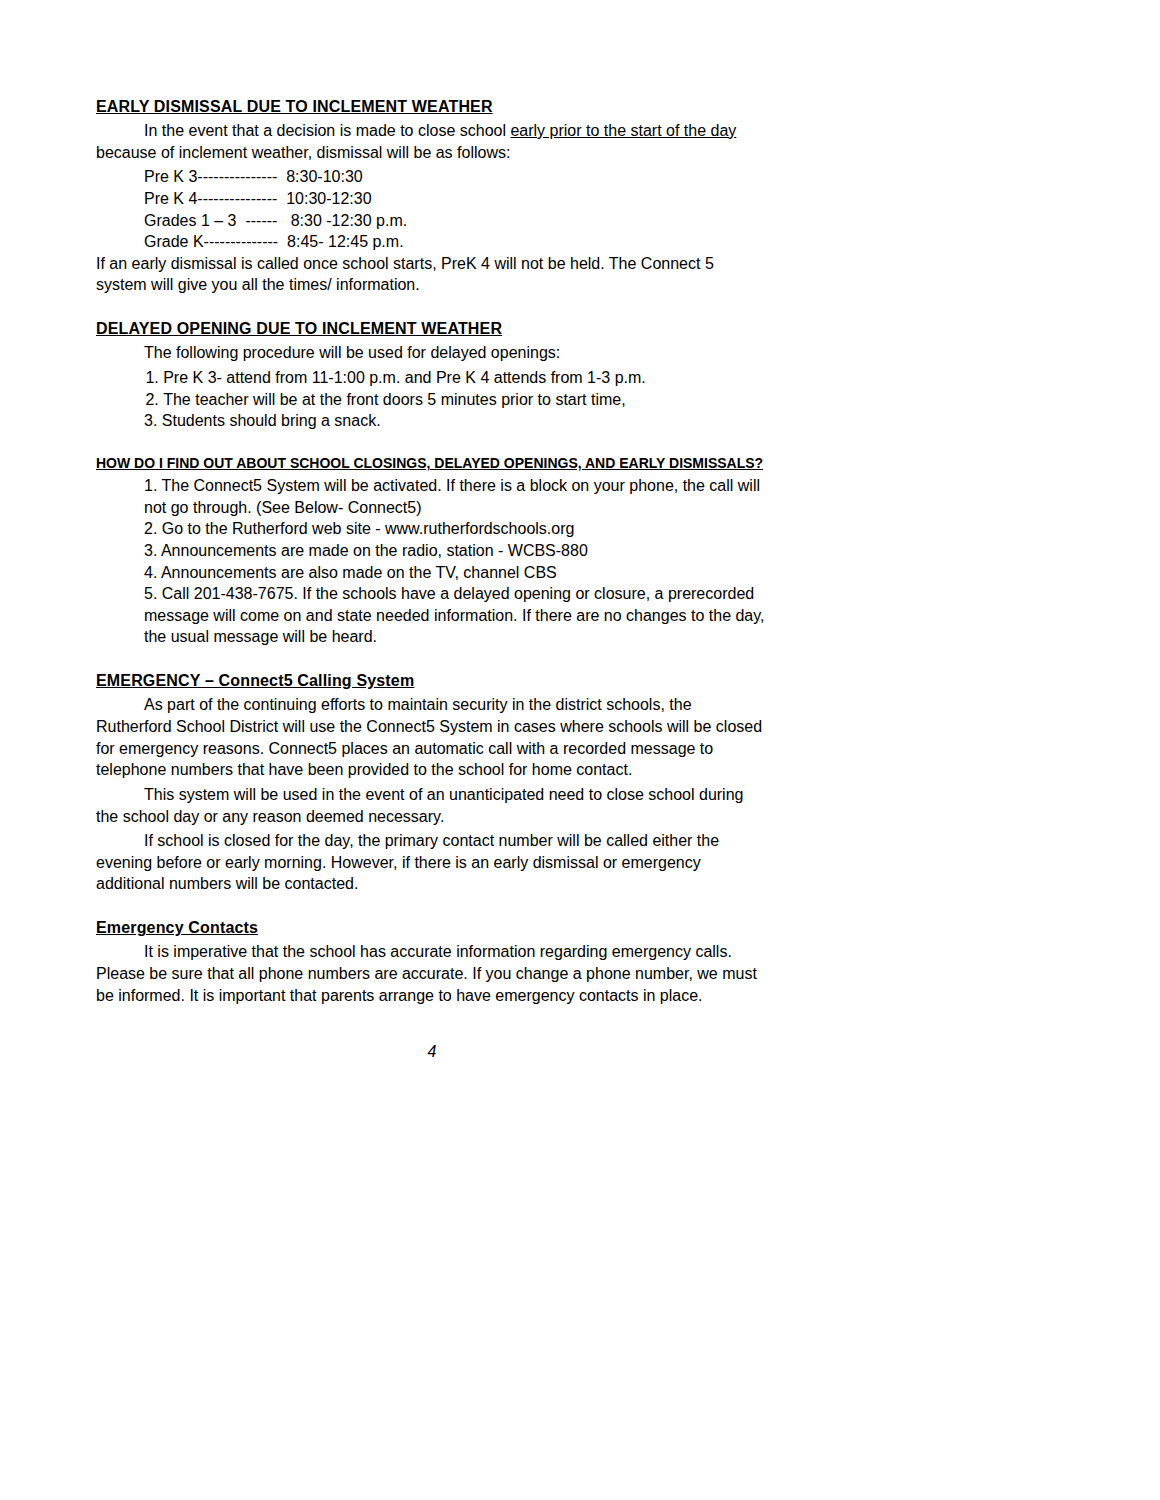EARLY DISMISSAL DUE TO INCLEMENT WEATHER
In the event that a decision is made to close school early prior to the start of the day because of inclement weather, dismissal will be as follows:
Pre K 3--------------- 8:30-10:30
Pre K 4--------------- 10:30-12:30
Grades 1 – 3 ------ 8:30 -12:30 p.m.
Grade K-------------- 8:45- 12:45 p.m.
If an early dismissal is called once school starts, PreK 4 will not be held. The Connect 5 system will give you all the times/ information.
DELAYED OPENING DUE TO INCLEMENT WEATHER
The following procedure will be used for delayed openings:
Pre K 3- attend from 11-1:00 p.m. and Pre K 4 attends from 1-3 p.m.
The teacher will be at the front doors 5 minutes prior to start time,
3. Students should bring a snack.
HOW DO I FIND OUT ABOUT SCHOOL CLOSINGS, DELAYED OPENINGS, AND EARLY DISMISSALS?
1. The Connect5 System will be activated. If there is a block on your phone, the call will not go through. (See Below- Connect5)
2. Go to the Rutherford web site - www.rutherfordschools.org
3. Announcements are made on the radio, station - WCBS-880
4. Announcements are also made on the TV, channel CBS
5. Call 201-438-7675. If the schools have a delayed opening or closure, a prerecorded message will come on and state needed information. If there are no changes to the day, the usual message will be heard.
EMERGENCY – Connect5 Calling System
As part of the continuing efforts to maintain security in the district schools, the Rutherford School District will use the Connect5 System in cases where schools will be closed for emergency reasons. Connect5 places an automatic call with a recorded message to telephone numbers that have been provided to the school for home contact.
This system will be used in the event of an unanticipated need to close school during the school day or any reason deemed necessary.
If school is closed for the day, the primary contact number will be called either the evening before or early morning. However, if there is an early dismissal or emergency additional numbers will be contacted.
Emergency Contacts
It is imperative that the school has accurate information regarding emergency calls. Please be sure that all phone numbers are accurate. If you change a phone number, we must be informed. It is important that parents arrange to have emergency contacts in place.
4